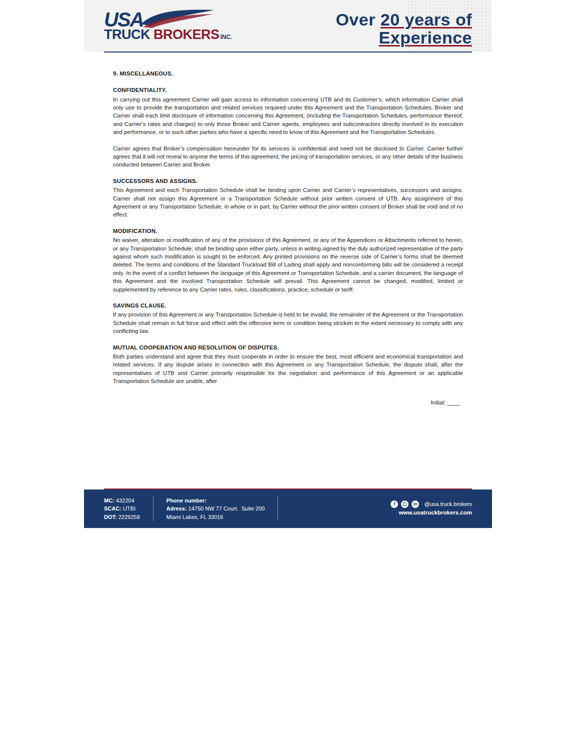USA
TRUCK BROKERS INC.
Over 20 years of
Experience
9. MISCELLANEOUS.
CONFIDENTIALITY.
In carrying out this agreement Carrier will gain access to information concerning UTB and its Customer’s, which information Carrier shall only use to provide the transportation and related services required under this Agreement and the Transportation Schedules. Broker and Carrier shall each limit disclosure of information concerning this Agreement, (including the Transportation Schedules, performance thereof, and Carrier’s rates and charges) to only those Broker and Carrier agents, employees and subcontractors directly involved in its execution and performance, or to such other parties who have a specific need to know of this Agreement and the Transportation Schedules.
Carrier agrees that Broker’s compensation hereunder for its services is confidential and need not be disclosed to Carrier. Carrier further agrees that it will not reveal to anyone the terms of this agreement, the pricing of transportation services, or any other details of the business conducted between Carrier and Broker.
SUCCESSORS AND ASSIGNS.
This Agreement and each Transportation Schedule shall be binding upon Carrier and Carrier’s representatives, successors and assigns. Carrier shall not assign this Agreement or a Transportation Schedule without prior written consent of UTB. Any assignment of this Agreement or any Transportation Schedule, in whole or in part, by Carrier without the prior written consent of Broker shall be void and of no effect.
MODIFICATION.
No waiver, alteration or modification of any of the provisions of this Agreement, or any of the Appendices or Attachments referred to herein, or any Transportation Schedule, shall be binding upon either party, unless in writing signed by the duly authorized representative of the party against whom such modification is sought to be enforced. Any printed provisions on the reverse side of Carrier’s forms shall be deemed deleted. The terms and conditions of the Standard Truckload Bill of Lading shall apply and nonconforming bills will be considered a receipt only. In the event of a conflict between the language of this Agreement or Transportation Schedule, and a carrier document, the language of this Agreement and the involved Transportation Schedule will prevail. This Agreement cannot be changed, modified, limited or supplemented by reference to any Carrier rates, rules, classifications, practice, schedule or tariff.
SAVINGS CLAUSE.
If any provision of this Agreement or any Transportation Schedule is held to be invalid, the remainder of the Agreement or the Transportation Schedule shall remain in full force and effect with the offensive term or condition being stricken to the extent necessary to comply with any conflicting law.
MUTUAL COOPERATION AND RESOLUTION OF DISPUTES.
Both parties understand and agree that they must cooperate in order to ensure the best, most efficient and economical transportation and related services. If any dispute arises in connection with this Agreement or any Transportation Schedule, the dispute shall, after the representatives of UTB and Carrier primarily responsible for the negotiation and performance of this Agreement or an applicable Transportation Schedule are unable, after
Initial: ____
MC: 432204
SCAC: UTBI
DOT: 2229258
Phone number:
Adress: 14750 NW 77 Court. Suite 200
Miami Lakes, FL 33016
f ▢ in @usa.truck.brokers
www.usatruckbrokers.com